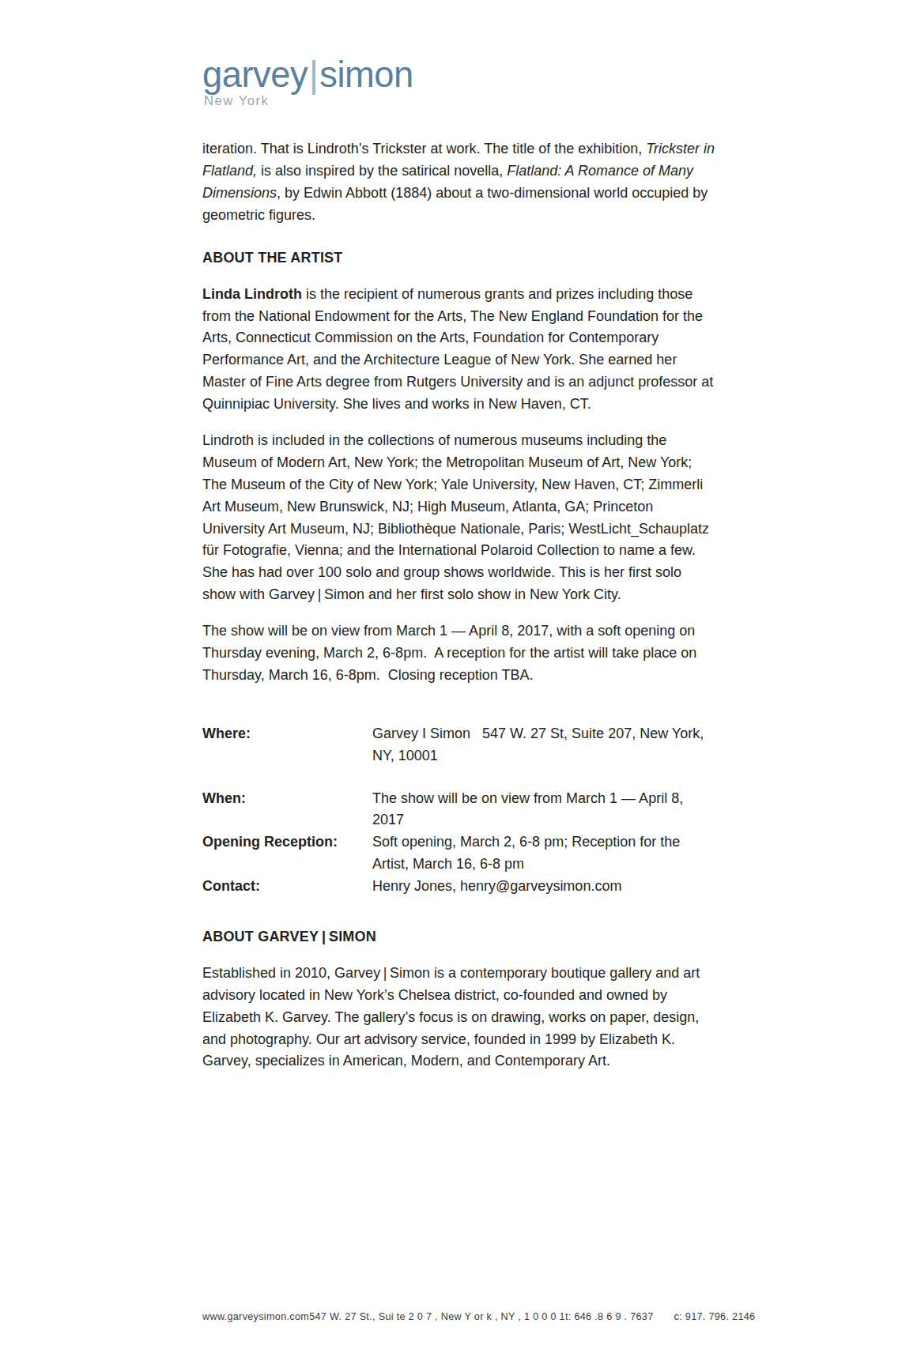garvey|simon
New York
iteration. That is Lindroth’s Trickster at work. The title of the exhibition, Trickster in Flatland, is also inspired by the satirical novella, Flatland: A Romance of Many Dimensions, by Edwin Abbott (1884) about a two-dimensional world occupied by geometric figures.
ABOUT THE ARTIST
Linda Lindroth is the recipient of numerous grants and prizes including those from the National Endowment for the Arts, The New England Foundation for the Arts, Connecticut Commission on the Arts, Foundation for Contemporary Performance Art, and the Architecture League of New York. She earned her Master of Fine Arts degree from Rutgers University and is an adjunct professor at Quinnipiac University. She lives and works in New Haven, CT.
Lindroth is included in the collections of numerous museums including the Museum of Modern Art, New York; the Metropolitan Museum of Art, New York; The Museum of the City of New York; Yale University, New Haven, CT; Zimmerli Art Museum, New Brunswick, NJ; High Museum, Atlanta, GA; Princeton University Art Museum, NJ; Bibliothèque Nationale, Paris; WestLicht_Schauplatz für Fotografie, Vienna; and the International Polaroid Collection to name a few. She has had over 100 solo and group shows worldwide. This is her first solo show with Garvey | Simon and her first solo show in New York City.
The show will be on view from March 1 — April 8, 2017, with a soft opening on Thursday evening, March 2, 6-8pm. A reception for the artist will take place on Thursday, March 16, 6-8pm. Closing reception TBA.
| Where: | Garvey I Simon 547 W. 27 St, Suite 207, New York, NY, 10001 |
| When: | The show will be on view from March 1 — April 8, 2017 |
| Opening Reception: | Soft opening, March 2, 6-8 pm; Reception for the Artist, March 16, 6-8 pm |
| Contact: | Henry Jones, henry@garveysimon.com |
ABOUT GARVEY | SIMON
Established in 2010, Garvey | Simon is a contemporary boutique gallery and art advisory located in New York’s Chelsea district, co-founded and owned by Elizabeth K. Garvey. The gallery’s focus is on drawing, works on paper, design, and photography. Our art advisory service, founded in 1999 by Elizabeth K. Garvey, specializes in American, Modern, and Contemporary Art.
| www.garveysimon.com | 547 W. 27 St., Sui te 2 0 7 , New Y or k , NY , 1 0 0 0 1 | t: 646 .8 6 9 . 7637 | c: 917. 796. 2146 |